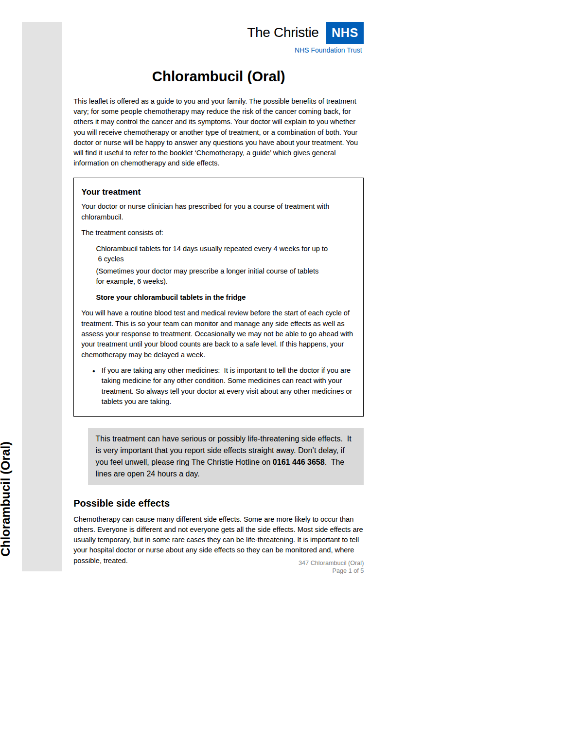Chlorambucil (Oral)
The Christie NHS
NHS Foundation Trust
Chlorambucil (Oral)
This leaflet is offered as a guide to you and your family. The possible benefits of treatment vary; for some people chemotherapy may reduce the risk of the cancer coming back, for others it may control the cancer and its symptoms. Your doctor will explain to you whether you will receive chemotherapy or another type of treatment, or a combination of both. Your doctor or nurse will be happy to answer any questions you have about your treatment. You will find it useful to refer to the booklet ‘Chemotherapy, a guide’ which gives general information on chemotherapy and side effects.
Your treatment
Your doctor or nurse clinician has prescribed for you a course of treatment with chlorambucil.
The treatment consists of:
Chlorambucil tablets for 14 days usually repeated every 4 weeks for up to
6 cycles
(Sometimes your doctor may prescribe a longer initial course of tablets
for example, 6 weeks).
Store your chlorambucil tablets in the fridge
You will have a routine blood test and medical review before the start of each cycle of treatment. This is so your team can monitor and manage any side effects as well as assess your response to treatment. Occasionally we may not be able to go ahead with your treatment until your blood counts are back to a safe level. If this happens, your chemotherapy may be delayed a week.
If you are taking any other medicines: It is important to tell the doctor if you are taking medicine for any other condition. Some medicines can react with your treatment. So always tell your doctor at every visit about any other medicines or tablets you are taking.
This treatment can have serious or possibly life-threatening side effects. It is very important that you report side effects straight away. Don’t delay, if you feel unwell, please ring The Christie Hotline on 0161 446 3658. The lines are open 24 hours a day.
Possible side effects
Chemotherapy can cause many different side effects. Some are more likely to occur than others. Everyone is different and not everyone gets all the side effects. Most side effects are usually temporary, but in some rare cases they can be life-threatening. It is important to tell your hospital doctor or nurse about any side effects so they can be monitored and, where possible, treated.
347 Chlorambucil (Oral)
Page 1 of 5